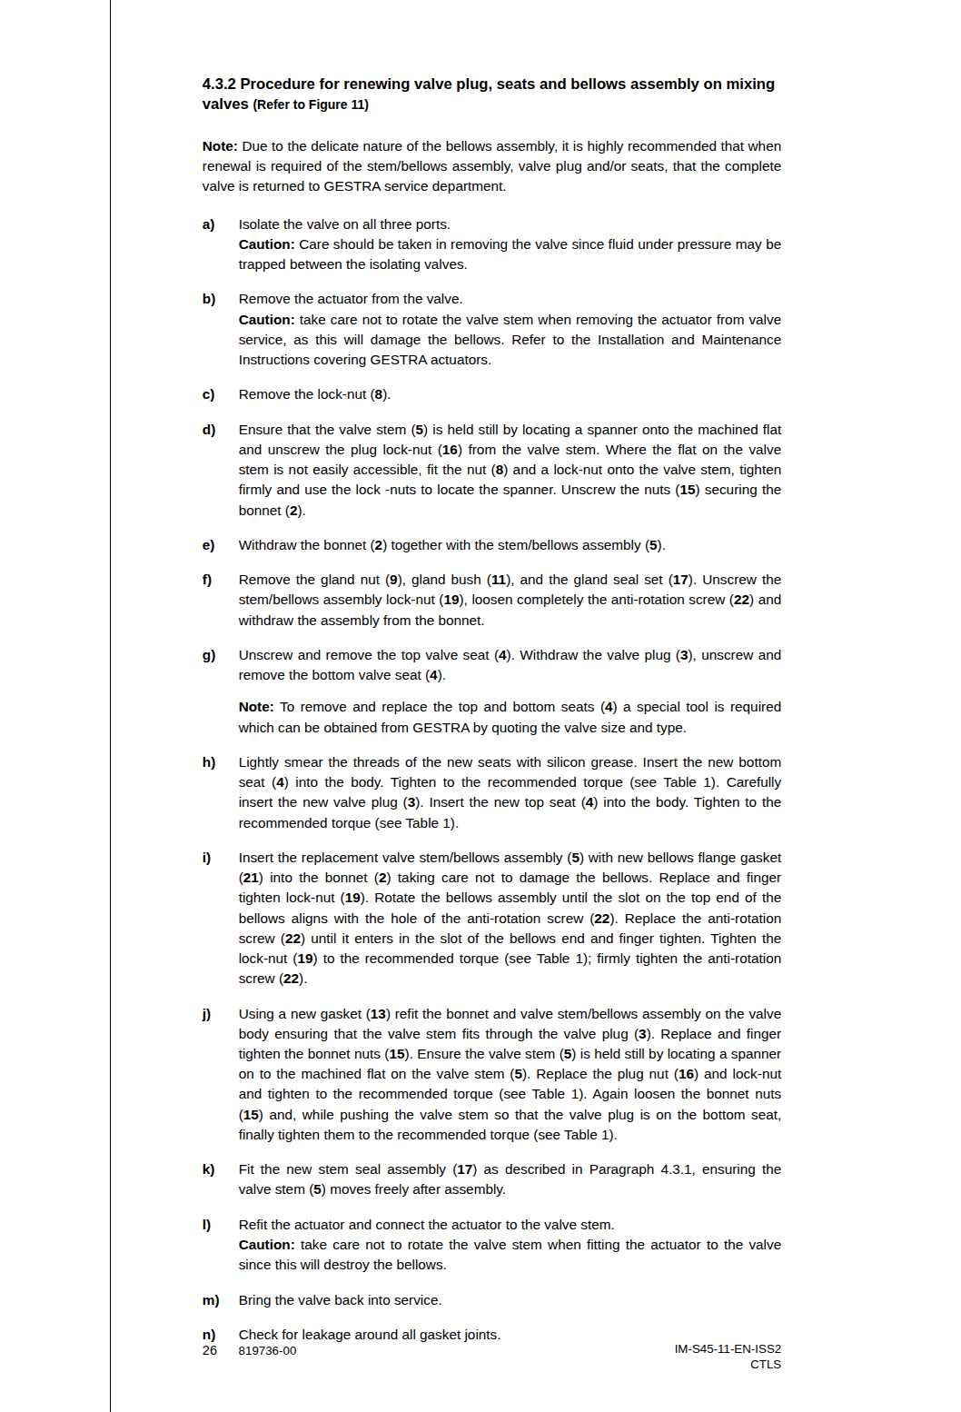4.3.2 Procedure for renewing valve plug, seats and bellows assembly on mixing valves (Refer to Figure 11)
Note: Due to the delicate nature of the bellows assembly, it is highly recommended that when renewal is required of the stem/bellows assembly, valve plug and/or seats, that the complete valve is returned to GESTRA service department.
a) Isolate the valve on all three ports.
Caution: Care should be taken in removing the valve since fluid under pressure may be trapped between the isolating valves.
b) Remove the actuator from the valve.
Caution: take care not to rotate the valve stem when removing the actuator from valve service, as this will damage the bellows. Refer to the Installation and Maintenance Instructions covering GESTRA actuators.
c) Remove the lock-nut (8).
d) Ensure that the valve stem (5) is held still by locating a spanner onto the machined flat and unscrew the plug lock-nut (16) from the valve stem. Where the flat on the valve stem is not easily accessible, fit the nut (8) and a lock-nut onto the valve stem, tighten firmly and use the lock -nuts to locate the spanner. Unscrew the nuts (15) securing the bonnet (2).
e) Withdraw the bonnet (2) together with the stem/bellows assembly (5).
f) Remove the gland nut (9), gland bush (11), and the gland seal set (17). Unscrew the stem/bellows assembly lock-nut (19), loosen completely the anti-rotation screw (22) and withdraw the assembly from the bonnet.
g) Unscrew and remove the top valve seat (4). Withdraw the valve plug (3), unscrew and remove the bottom valve seat (4). Note: To remove and replace the top and bottom seats (4) a special tool is required which can be obtained from GESTRA by quoting the valve size and type.
h) Lightly smear the threads of the new seats with silicon grease. Insert the new bottom seat (4) into the body. Tighten to the recommended torque (see Table 1). Carefully insert the new valve plug (3). Insert the new top seat (4) into the body. Tighten to the recommended torque (see Table 1).
i) Insert the replacement valve stem/bellows assembly (5) with new bellows flange gasket (21) into the bonnet (2) taking care not to damage the bellows. Replace and finger tighten lock-nut (19). Rotate the bellows assembly until the slot on the top end of the bellows aligns with the hole of the anti-rotation screw (22). Replace the anti-rotation screw (22) until it enters in the slot of the bellows end and finger tighten. Tighten the lock-nut (19) to the recommended torque (see Table 1); firmly tighten the anti-rotation screw (22).
j) Using a new gasket (13) refit the bonnet and valve stem/bellows assembly on the valve body ensuring that the valve stem fits through the valve plug (3). Replace and finger tighten the bonnet nuts (15). Ensure the valve stem (5) is held still by locating a spanner on to the machined flat on the valve stem (5). Replace the plug nut (16) and lock-nut and tighten to the recommended torque (see Table 1). Again loosen the bonnet nuts (15) and, while pushing the valve stem so that the valve plug is on the bottom seat, finally tighten them to the recommended torque (see Table 1).
k) Fit the new stem seal assembly (17) as described in Paragraph 4.3.1, ensuring the valve stem (5) moves freely after assembly.
l) Refit the actuator and connect the actuator to the valve stem.
Caution: take care not to rotate the valve stem when fitting the actuator to the valve since this will destroy the bellows.
m) Bring the valve back into service.
n) Check for leakage around all gasket joints.
26819736-00
IM-S45-11-EN-ISS2
CTLS